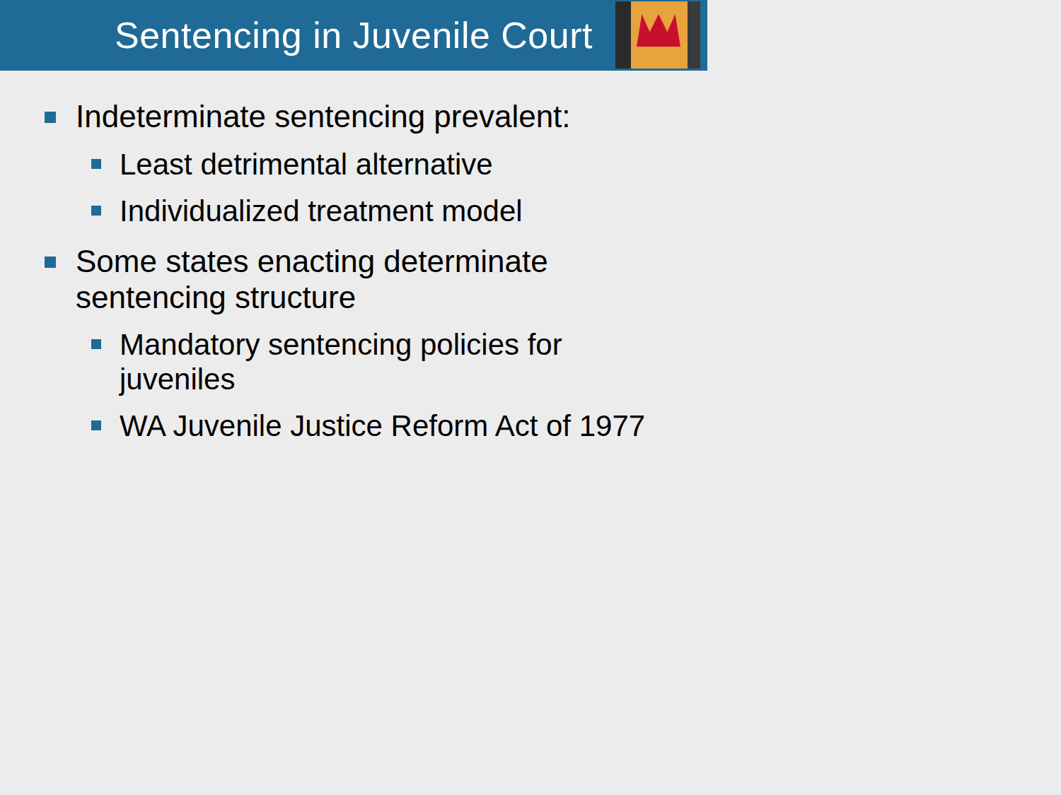Sentencing in Juvenile Court
Indeterminate sentencing prevalent:
Least detrimental alternative
Individualized treatment model
Some states enacting determinate sentencing structure
Mandatory sentencing policies for juveniles
WA Juvenile Justice Reform Act of 1977